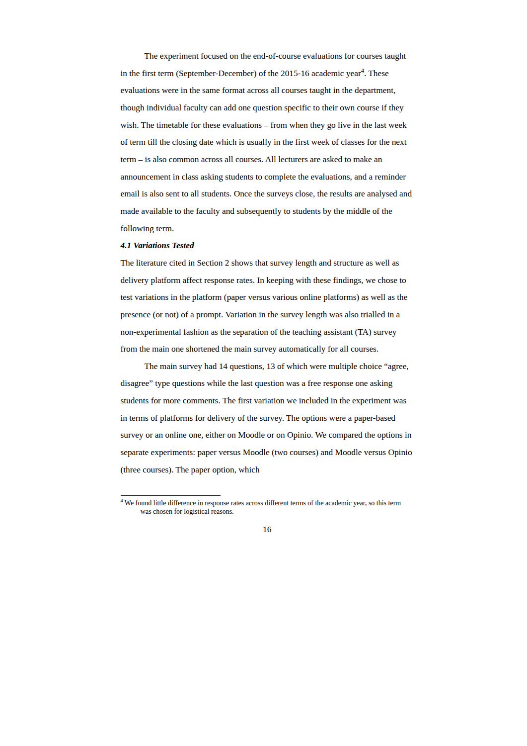The experiment focused on the end-of-course evaluations for courses taught in the first term (September-December) of the 2015-16 academic year4. These evaluations were in the same format across all courses taught in the department, though individual faculty can add one question specific to their own course if they wish. The timetable for these evaluations – from when they go live in the last week of term till the closing date which is usually in the first week of classes for the next term – is also common across all courses. All lecturers are asked to make an announcement in class asking students to complete the evaluations, and a reminder email is also sent to all students. Once the surveys close, the results are analysed and made available to the faculty and subsequently to students by the middle of the following term.
4.1 Variations Tested
The literature cited in Section 2 shows that survey length and structure as well as delivery platform affect response rates. In keeping with these findings, we chose to test variations in the platform (paper versus various online platforms) as well as the presence (or not) of a prompt. Variation in the survey length was also trialled in a non-experimental fashion as the separation of the teaching assistant (TA) survey from the main one shortened the main survey automatically for all courses.
The main survey had 14 questions, 13 of which were multiple choice “agree, disagree” type questions while the last question was a free response one asking students for more comments. The first variation we included in the experiment was in terms of platforms for delivery of the survey. The options were a paper-based survey or an online one, either on Moodle or on Opinio. We compared the options in separate experiments: paper versus Moodle (two courses) and Moodle versus Opinio (three courses). The paper option, which
4 We found little difference in response rates across different terms of the academic year, so this term was chosen for logistical reasons.
16